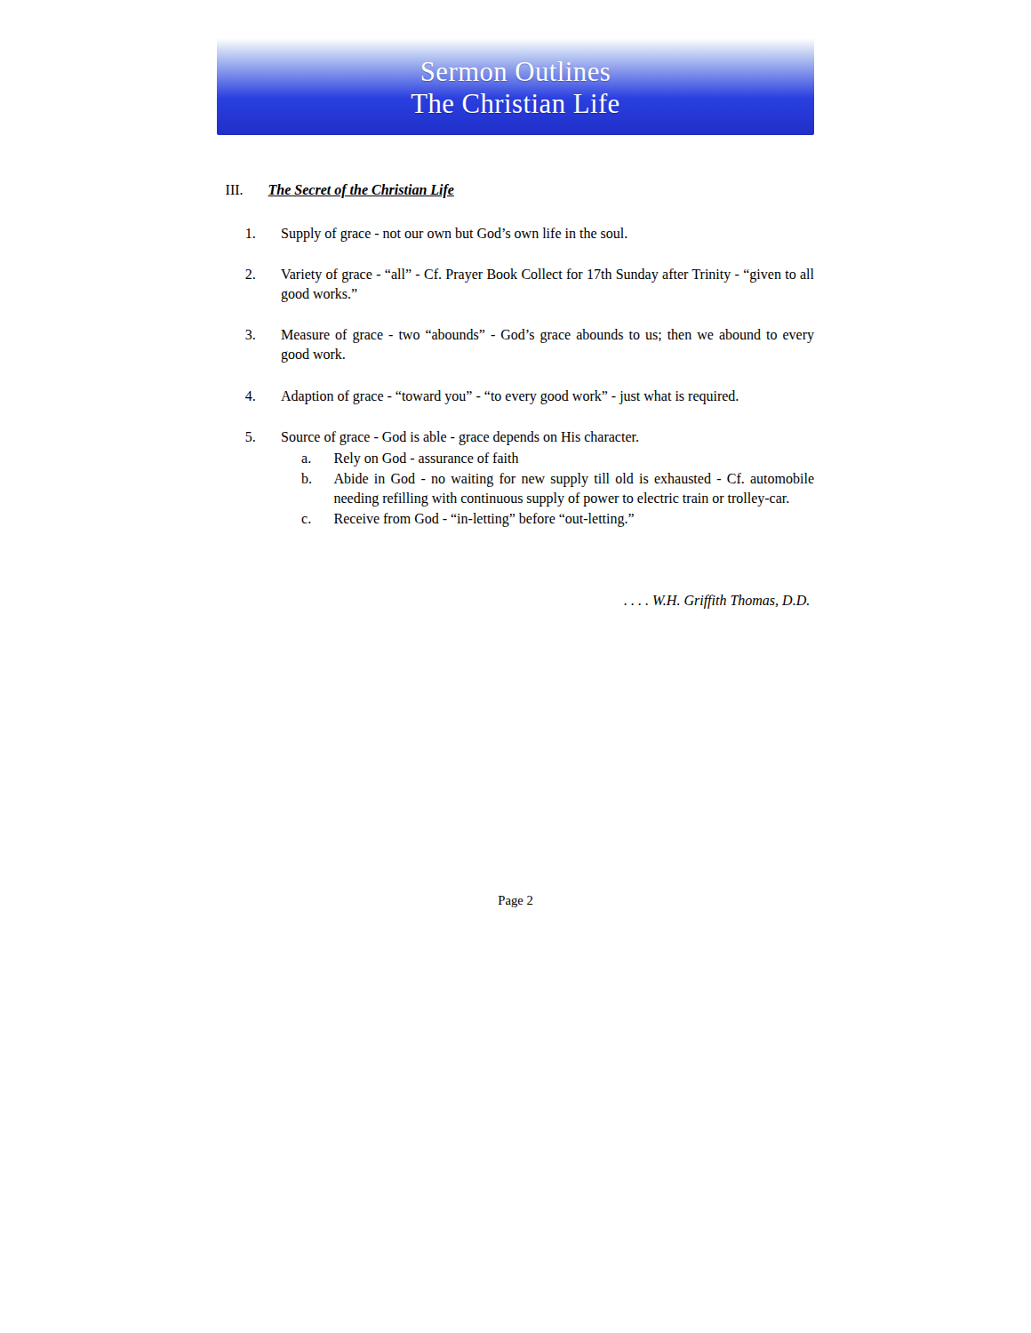Sermon Outlines
The Christian Life
III. The Secret of the Christian Life
1. Supply of grace - not our own but God’s own life in the soul.
2. Variety of grace - “all” - Cf. Prayer Book Collect for 17th Sunday after Trinity - “given to all good works.”
3. Measure of grace - two “abounds” - God’s grace abounds to us; then we abound to every good work.
4. Adaption of grace - “toward you” - “to every good work” - just what is required.
5. Source of grace - God is able - grace depends on His character.
a. Rely on God - assurance of faith
b. Abide in God - no waiting for new supply till old is exhausted - Cf. automobile needing refilling with continuous supply of power to electric train or trolley-car.
c. Receive from God - “in-letting” before “out-letting.”
. . . . W.H. Griffith Thomas, D.D.
Page 2